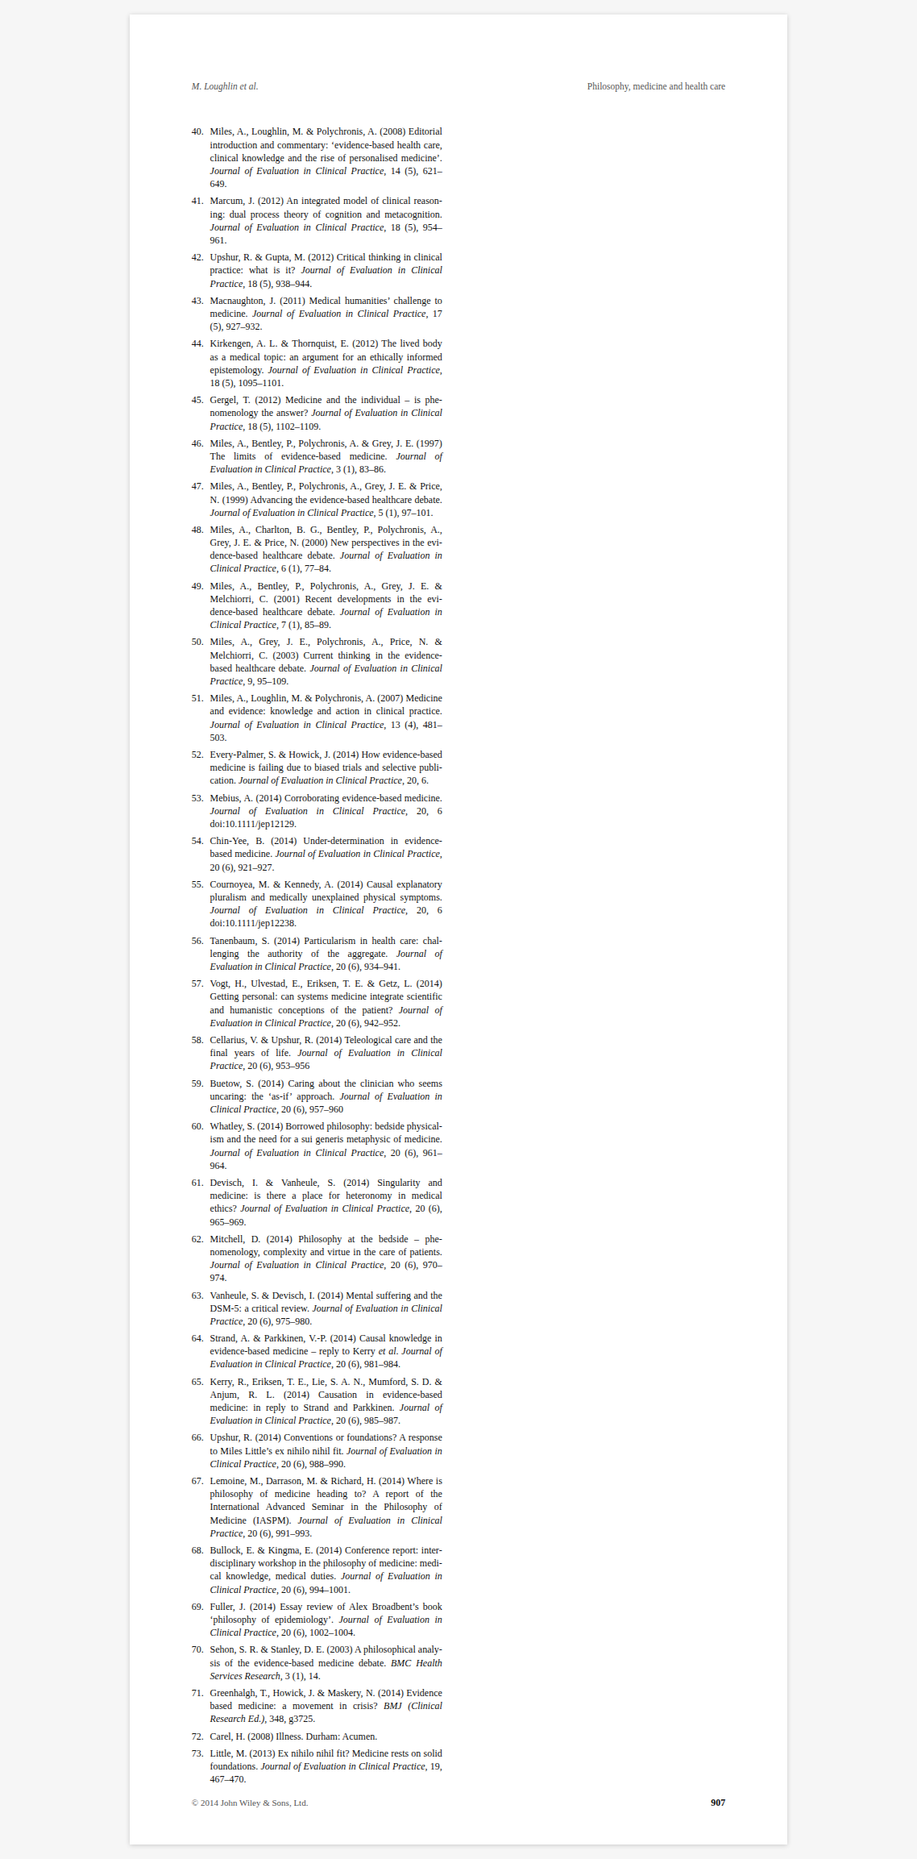M. Loughlin et al.
Philosophy, medicine and health care
Miles, A., Loughlin, M. & Polychronis, A. (2008) Editorial introduction and commentary: ‘evidence-based health care, clinical knowledge and the rise of personalised medicine’. Journal of Evaluation in Clinical Practice, 14 (5), 621–649.
Marcum, J. (2012) An integrated model of clinical reasoning: dual process theory of cognition and metacognition. Journal of Evaluation in Clinical Practice, 18 (5), 954–961.
Upshur, R. & Gupta, M. (2012) Critical thinking in clinical practice: what is it? Journal of Evaluation in Clinical Practice, 18 (5), 938–944.
Macnaughton, J. (2011) Medical humanities’ challenge to medicine. Journal of Evaluation in Clinical Practice, 17 (5), 927–932.
Kirkengen, A. L. & Thornquist, E. (2012) The lived body as a medical topic: an argument for an ethically informed epistemology. Journal of Evaluation in Clinical Practice, 18 (5), 1095–1101.
Gergel, T. (2012) Medicine and the individual – is phenomenology the answer? Journal of Evaluation in Clinical Practice, 18 (5), 1102–1109.
Miles, A., Bentley, P., Polychronis, A. & Grey, J. E. (1997) The limits of evidence-based medicine. Journal of Evaluation in Clinical Practice, 3 (1), 83–86.
Miles, A., Bentley, P., Polychronis, A., Grey, J. E. & Price, N. (1999) Advancing the evidence-based healthcare debate. Journal of Evaluation in Clinical Practice, 5 (1), 97–101.
Miles, A., Charlton, B. G., Bentley, P., Polychronis, A., Grey, J. E. & Price, N. (2000) New perspectives in the evidence-based healthcare debate. Journal of Evaluation in Clinical Practice, 6 (1), 77–84.
Miles, A., Bentley, P., Polychronis, A., Grey, J. E. & Melchiorri, C. (2001) Recent developments in the evidence-based healthcare debate. Journal of Evaluation in Clinical Practice, 7 (1), 85–89.
Miles, A., Grey, J. E., Polychronis, A., Price, N. & Melchiorri, C. (2003) Current thinking in the evidence-based healthcare debate. Journal of Evaluation in Clinical Practice, 9, 95–109.
Miles, A., Loughlin, M. & Polychronis, A. (2007) Medicine and evidence: knowledge and action in clinical practice. Journal of Evaluation in Clinical Practice, 13 (4), 481–503.
Every-Palmer, S. & Howick, J. (2014) How evidence-based medicine is failing due to biased trials and selective publication. Journal of Evaluation in Clinical Practice, 20, 6.
Mebius, A. (2014) Corroborating evidence-based medicine. Journal of Evaluation in Clinical Practice, 20, 6 doi:10.1111/jep12129.
Chin-Yee, B. (2014) Under-determination in evidence-based medicine. Journal of Evaluation in Clinical Practice, 20 (6), 921–927.
Cournoyea, M. & Kennedy, A. (2014) Causal explanatory pluralism and medically unexplained physical symptoms. Journal of Evaluation in Clinical Practice, 20, 6 doi:10.1111/jep12238.
Tanenbaum, S. (2014) Particularism in health care: challenging the authority of the aggregate. Journal of Evaluation in Clinical Practice, 20 (6), 934–941.
Vogt, H., Ulvestad, E., Eriksen, T. E. & Getz, L. (2014) Getting personal: can systems medicine integrate scientific and humanistic conceptions of the patient? Journal of Evaluation in Clinical Practice, 20 (6), 942–952.
Cellarius, V. & Upshur, R. (2014) Teleological care and the final years of life. Journal of Evaluation in Clinical Practice, 20 (6), 953–956
Buetow, S. (2014) Caring about the clinician who seems uncaring: the ‘as-if’ approach. Journal of Evaluation in Clinical Practice, 20 (6), 957–960
Whatley, S. (2014) Borrowed philosophy: bedside physicalism and the need for a sui generis metaphysic of medicine. Journal of Evaluation in Clinical Practice, 20 (6), 961–964.
Devisch, I. & Vanheule, S. (2014) Singularity and medicine: is there a place for heteronomy in medical ethics? Journal of Evaluation in Clinical Practice, 20 (6), 965–969.
Mitchell, D. (2014) Philosophy at the bedside – phenomenology, complexity and virtue in the care of patients. Journal of Evaluation in Clinical Practice, 20 (6), 970–974.
Vanheule, S. & Devisch, I. (2014) Mental suffering and the DSM-5: a critical review. Journal of Evaluation in Clinical Practice, 20 (6), 975–980.
Strand, A. & Parkkinen, V.-P. (2014) Causal knowledge in evidence-based medicine – reply to Kerry et al. Journal of Evaluation in Clinical Practice, 20 (6), 981–984.
Kerry, R., Eriksen, T. E., Lie, S. A. N., Mumford, S. D. & Anjum, R. L. (2014) Causation in evidence-based medicine: in reply to Strand and Parkkinen. Journal of Evaluation in Clinical Practice, 20 (6), 985–987.
Upshur, R. (2014) Conventions or foundations? A response to Miles Little’s ex nihilo nihil fit. Journal of Evaluation in Clinical Practice, 20 (6), 988–990.
Lemoine, M., Darrason, M. & Richard, H. (2014) Where is philosophy of medicine heading to? A report of the International Advanced Seminar in the Philosophy of Medicine (IASPM). Journal of Evaluation in Clinical Practice, 20 (6), 991–993.
Bullock, E. & Kingma, E. (2014) Conference report: interdisciplinary workshop in the philosophy of medicine: medical knowledge, medical duties. Journal of Evaluation in Clinical Practice, 20 (6), 994–1001.
Fuller, J. (2014) Essay review of Alex Broadbent’s book ‘philosophy of epidemiology’. Journal of Evaluation in Clinical Practice, 20 (6), 1002–1004.
Sehon, S. R. & Stanley, D. E. (2003) A philosophical analysis of the evidence-based medicine debate. BMC Health Services Research, 3 (1), 14.
Greenhalgh, T., Howick, J. & Maskery, N. (2014) Evidence based medicine: a movement in crisis? BMJ (Clinical Research Ed.), 348, g3725.
Carel, H. (2008) Illness. Durham: Acumen.
Little, M. (2013) Ex nihilo nihil fit? Medicine rests on solid foundations. Journal of Evaluation in Clinical Practice, 19, 467–470.
© 2014 John Wiley & Sons, Ltd.
907